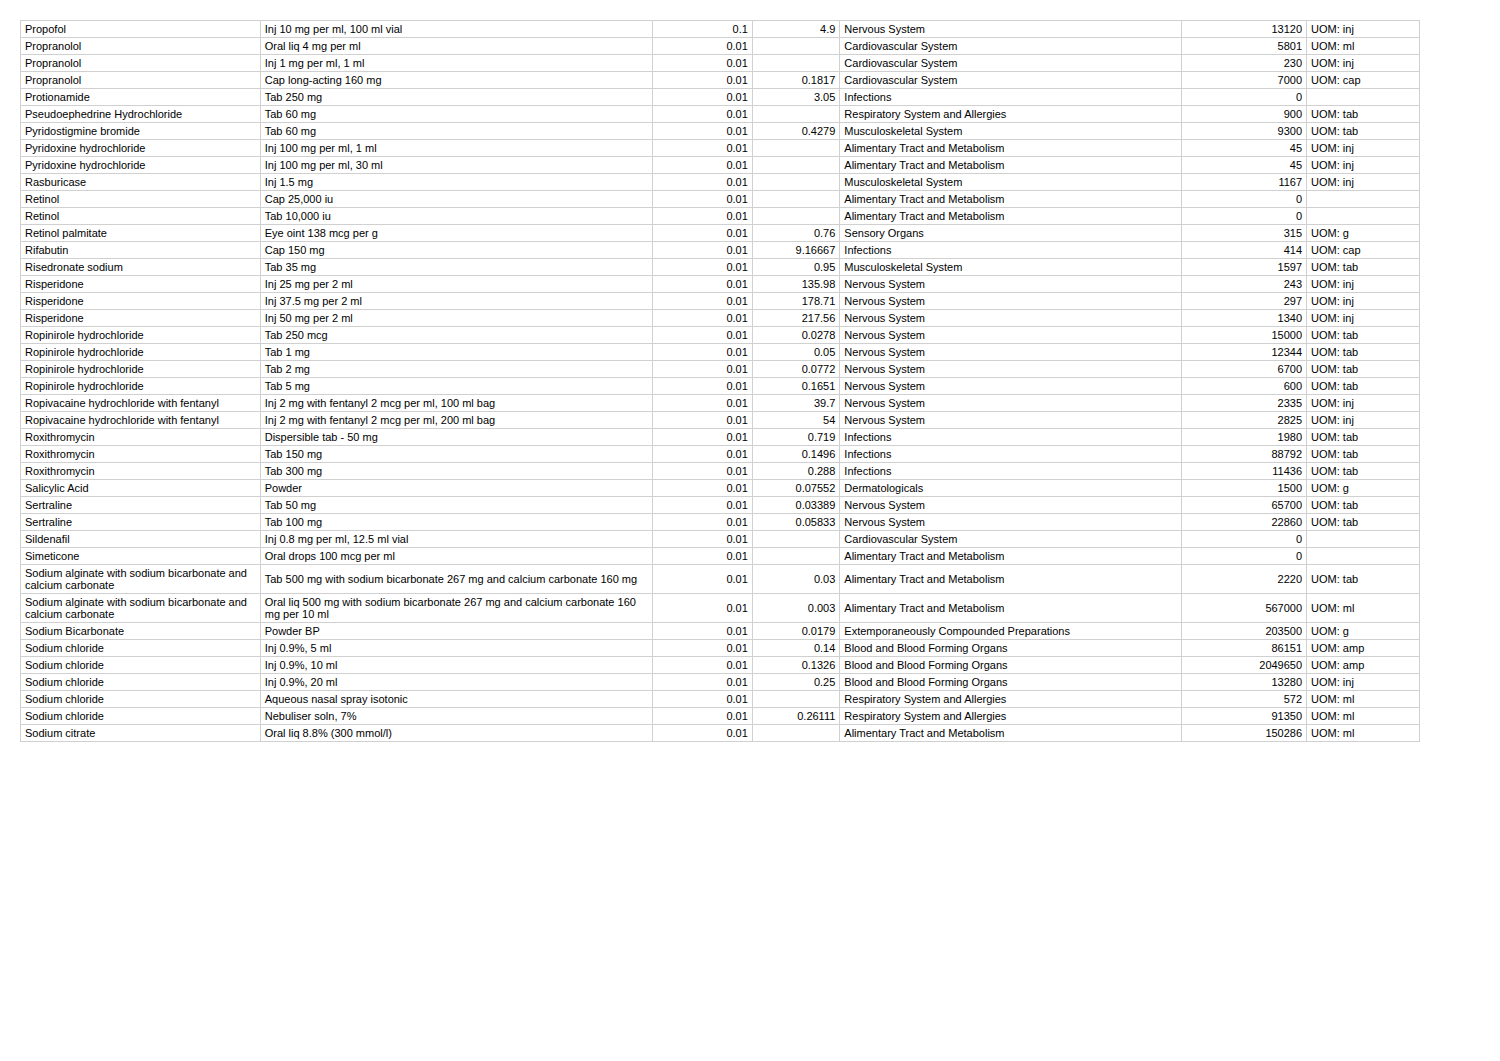| Propofol | Inj 10 mg per ml, 100 ml vial | 0.1 | 4.9 | Nervous System | 13120 | UOM: inj |
| Propranolol | Oral liq 4 mg per ml | 0.01 | | Cardiovascular System | 5801 | UOM: ml |
| Propranolol | Inj 1 mg per ml, 1 ml | 0.01 | | Cardiovascular System | 230 | UOM: inj |
| Propranolol | Cap long-acting 160 mg | 0.01 | 0.1817 | Cardiovascular System | 7000 | UOM: cap |
| Protionamide | Tab 250 mg | 0.01 | 3.05 | Infections | 0 | |
| Pseudoephedrine Hydrochloride | Tab 60 mg | 0.01 | | Respiratory System and Allergies | 900 | UOM: tab |
| Pyridostigmine bromide | Tab 60 mg | 0.01 | 0.4279 | Musculoskeletal System | 9300 | UOM: tab |
| Pyridoxine hydrochloride | Inj 100 mg per ml, 1 ml | 0.01 | | Alimentary Tract and Metabolism | 45 | UOM: inj |
| Pyridoxine hydrochloride | Inj 100 mg per ml, 30 ml | 0.01 | | Alimentary Tract and Metabolism | 45 | UOM: inj |
| Rasburicase | Inj 1.5 mg | 0.01 | | Musculoskeletal System | 1167 | UOM: inj |
| Retinol | Cap 25,000 iu | 0.01 | | Alimentary Tract and Metabolism | 0 | |
| Retinol | Tab 10,000 iu | 0.01 | | Alimentary Tract and Metabolism | 0 | |
| Retinol palmitate | Eye oint 138 mcg per g | 0.01 | 0.76 | Sensory Organs | 315 | UOM: g |
| Rifabutin | Cap 150 mg | 0.01 | 9.16667 | Infections | 414 | UOM: cap |
| Risedronate sodium | Tab 35 mg | 0.01 | 0.95 | Musculoskeletal System | 1597 | UOM: tab |
| Risperidone | Inj 25 mg per 2 ml | 0.01 | 135.98 | Nervous System | 243 | UOM: inj |
| Risperidone | Inj 37.5 mg per 2 ml | 0.01 | 178.71 | Nervous System | 297 | UOM: inj |
| Risperidone | Inj 50 mg per 2 ml | 0.01 | 217.56 | Nervous System | 1340 | UOM: inj |
| Ropinirole hydrochloride | Tab 250 mcg | 0.01 | 0.0278 | Nervous System | 15000 | UOM: tab |
| Ropinirole hydrochloride | Tab 1 mg | 0.01 | 0.05 | Nervous System | 12344 | UOM: tab |
| Ropinirole hydrochloride | Tab 2 mg | 0.01 | 0.0772 | Nervous System | 6700 | UOM: tab |
| Ropinirole hydrochloride | Tab 5 mg | 0.01 | 0.1651 | Nervous System | 600 | UOM: tab |
| Ropivacaine hydrochloride with fentanyl | Inj 2 mg with fentanyl 2 mcg per ml, 100 ml bag | 0.01 | 39.7 | Nervous System | 2335 | UOM: inj |
| Ropivacaine hydrochloride with fentanyl | Inj 2 mg with fentanyl 2 mcg per ml, 200 ml bag | 0.01 | 54 | Nervous System | 2825 | UOM: inj |
| Roxithromycin | Dispersible tab - 50 mg | 0.01 | 0.719 | Infections | 1980 | UOM: tab |
| Roxithromycin | Tab 150 mg | 0.01 | 0.1496 | Infections | 88792 | UOM: tab |
| Roxithromycin | Tab 300 mg | 0.01 | 0.288 | Infections | 11436 | UOM: tab |
| Salicylic Acid | Powder | 0.01 | 0.07552 | Dermatologicals | 1500 | UOM: g |
| Sertraline | Tab 50 mg | 0.01 | 0.03389 | Nervous System | 65700 | UOM: tab |
| Sertraline | Tab 100 mg | 0.01 | 0.05833 | Nervous System | 22860 | UOM: tab |
| Sildenafil | Inj 0.8 mg per ml, 12.5 ml vial | 0.01 | | Cardiovascular System | 0 | |
| Simeticone | Oral drops 100 mcg per ml | 0.01 | | Alimentary Tract and Metabolism | 0 | |
| Sodium alginate with sodium bicarbonate and calcium carbonate | Tab 500 mg with sodium bicarbonate 267 mg and calcium carbonate 160 mg | 0.01 | 0.03 | Alimentary Tract and Metabolism | 2220 | UOM: tab |
| Sodium alginate with sodium bicarbonate and calcium carbonate | Oral liq 500 mg with sodium bicarbonate 267 mg and calcium carbonate 160 mg per 10 ml | 0.01 | 0.003 | Alimentary Tract and Metabolism | 567000 | UOM: ml |
| Sodium Bicarbonate | Powder BP | 0.01 | 0.0179 | Extemporaneously Compounded Preparations | 203500 | UOM: g |
| Sodium chloride | Inj 0.9%, 5 ml | 0.01 | 0.14 | Blood and Blood Forming Organs | 86151 | UOM: amp |
| Sodium chloride | Inj 0.9%, 10 ml | 0.01 | 0.1326 | Blood and Blood Forming Organs | 2049650 | UOM: amp |
| Sodium chloride | Inj 0.9%, 20 ml | 0.01 | 0.25 | Blood and Blood Forming Organs | 13280 | UOM: inj |
| Sodium chloride | Aqueous nasal spray isotonic | 0.01 | | Respiratory System and Allergies | 572 | UOM: ml |
| Sodium chloride | Nebuliser soln, 7% | 0.01 | 0.26111 | Respiratory System and Allergies | 91350 | UOM: ml |
| Sodium citrate | Oral liq 8.8% (300 mmol/l) | 0.01 | | Alimentary Tract and Metabolism | 150286 | UOM: ml |